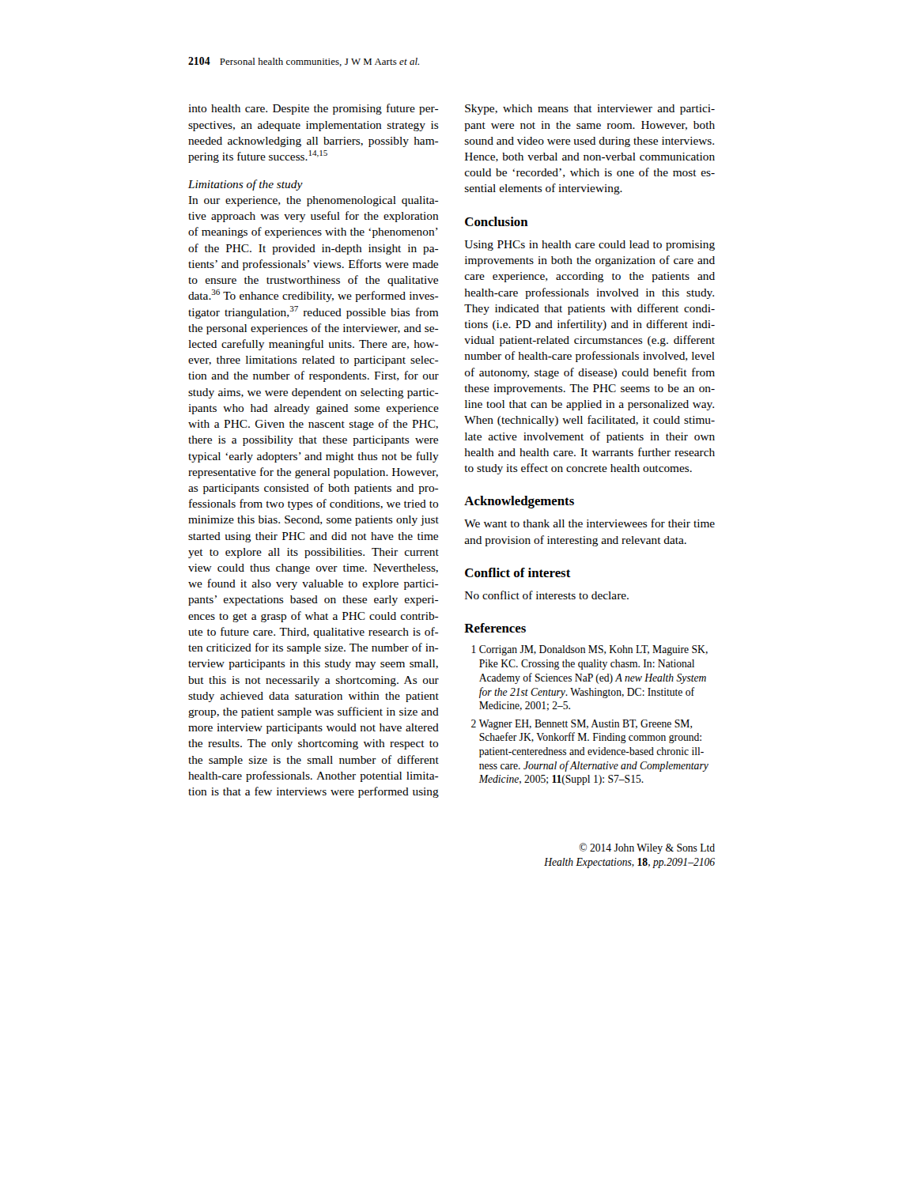2104 Personal health communities, J W M Aarts et al.
into health care. Despite the promising future perspectives, an adequate implementation strategy is needed acknowledging all barriers, possibly hampering its future success.14,15
Limitations of the study
In our experience, the phenomenological qualitative approach was very useful for the exploration of meanings of experiences with the ‘phenomenon’ of the PHC. It provided in-depth insight in patients’ and professionals’ views. Efforts were made to ensure the trustworthiness of the qualitative data.36 To enhance credibility, we performed investigator triangulation,37 reduced possible bias from the personal experiences of the interviewer, and selected carefully meaningful units. There are, however, three limitations related to participant selection and the number of respondents. First, for our study aims, we were dependent on selecting participants who had already gained some experience with a PHC. Given the nascent stage of the PHC, there is a possibility that these participants were typical ‘early adopters’ and might thus not be fully representative for the general population. However, as participants consisted of both patients and professionals from two types of conditions, we tried to minimize this bias. Second, some patients only just started using their PHC and did not have the time yet to explore all its possibilities. Their current view could thus change over time. Nevertheless, we found it also very valuable to explore participants’ expectations based on these early experiences to get a grasp of what a PHC could contribute to future care. Third, qualitative research is often criticized for its sample size. The number of interview participants in this study may seem small, but this is not necessarily a shortcoming. As our study achieved data saturation within the patient group, the patient sample was sufficient in size and more interview participants would not have altered the results. The only shortcoming with respect to the sample size is the small number of different health-care professionals. Another potential limitation is that a few interviews were performed using Skype, which means that interviewer and participant were not in the same room. However, both sound and video were used during these interviews. Hence, both verbal and non-verbal communication could be ‘recorded’, which is one of the most essential elements of interviewing.
Conclusion
Using PHCs in health care could lead to promising improvements in both the organization of care and care experience, according to the patients and health-care professionals involved in this study. They indicated that patients with different conditions (i.e. PD and infertility) and in different individual patient-related circumstances (e.g. different number of health-care professionals involved, level of autonomy, stage of disease) could benefit from these improvements. The PHC seems to be an online tool that can be applied in a personalized way. When (technically) well facilitated, it could stimulate active involvement of patients in their own health and health care. It warrants further research to study its effect on concrete health outcomes.
Acknowledgements
We want to thank all the interviewees for their time and provision of interesting and relevant data.
Conflict of interest
No conflict of interests to declare.
References
Corrigan JM, Donaldson MS, Kohn LT, Maguire SK, Pike KC. Crossing the quality chasm. In: National Academy of Sciences NaP (ed) A new Health System for the 21st Century. Washington, DC: Institute of Medicine, 2001; 2–5.
Wagner EH, Bennett SM, Austin BT, Greene SM, Schaefer JK, Vonkorff M. Finding common ground: patient-centeredness and evidence-based chronic illness care. Journal of Alternative and Complementary Medicine, 2005; 11(Suppl 1): S7–S15.
© 2014 John Wiley & Sons Ltd
Health Expectations, 18, pp.2091–2106